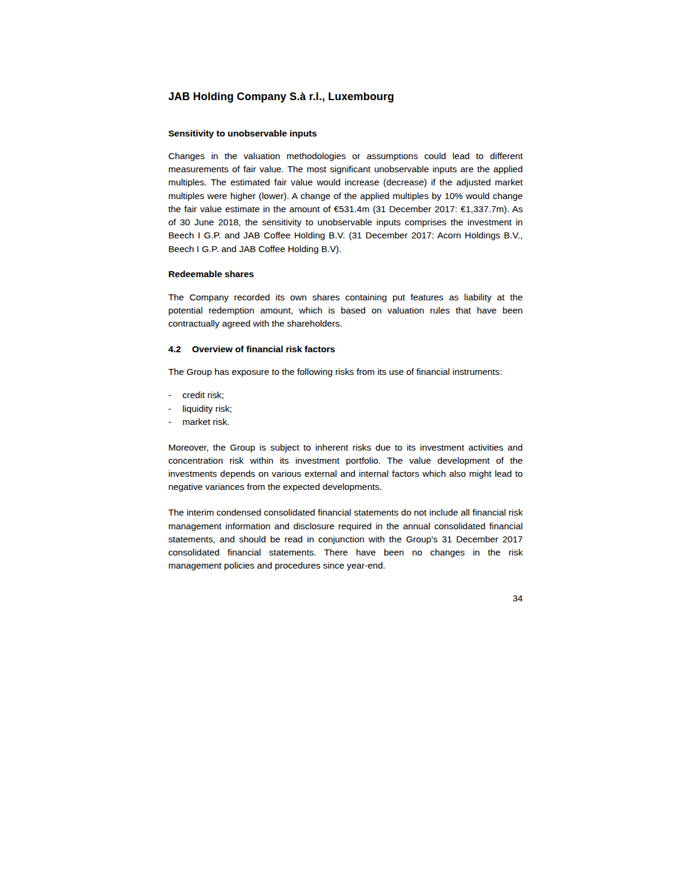JAB Holding Company S.à r.l., Luxembourg
Sensitivity to unobservable inputs
Changes in the valuation methodologies or assumptions could lead to different measurements of fair value. The most significant unobservable inputs are the applied multiples. The estimated fair value would increase (decrease) if the adjusted market multiples were higher (lower). A change of the applied multiples by 10% would change the fair value estimate in the amount of €531.4m (31 December 2017: €1,337.7m). As of 30 June 2018, the sensitivity to unobservable inputs comprises the investment in Beech I G.P. and JAB Coffee Holding B.V. (31 December 2017: Acorn Holdings B.V., Beech I G.P. and JAB Coffee Holding B.V).
Redeemable shares
The Company recorded its own shares containing put features as liability at the potential redemption amount, which is based on valuation rules that have been contractually agreed with the shareholders.
4.2 Overview of financial risk factors
The Group has exposure to the following risks from its use of financial instruments:
credit risk;
liquidity risk;
market risk.
Moreover, the Group is subject to inherent risks due to its investment activities and concentration risk within its investment portfolio. The value development of the investments depends on various external and internal factors which also might lead to negative variances from the expected developments.
The interim condensed consolidated financial statements do not include all financial risk management information and disclosure required in the annual consolidated financial statements, and should be read in conjunction with the Group's 31 December 2017 consolidated financial statements. There have been no changes in the risk management policies and procedures since year-end.
34